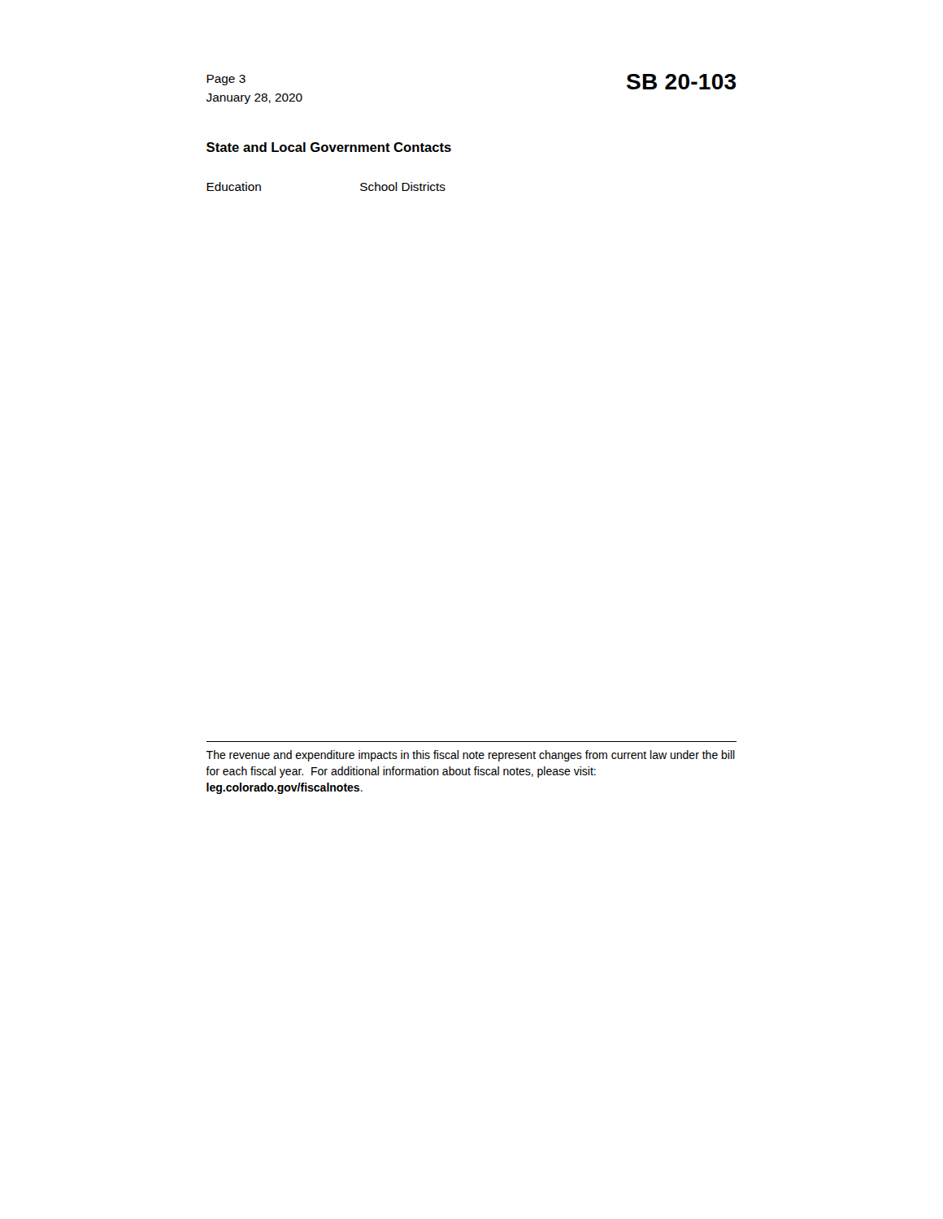Page 3
January 28, 2020
SB 20-103
State and Local Government Contacts
Education
School Districts
The revenue and expenditure impacts in this fiscal note represent changes from current law under the bill for each fiscal year. For additional information about fiscal notes, please visit: leg.colorado.gov/fiscalnotes.